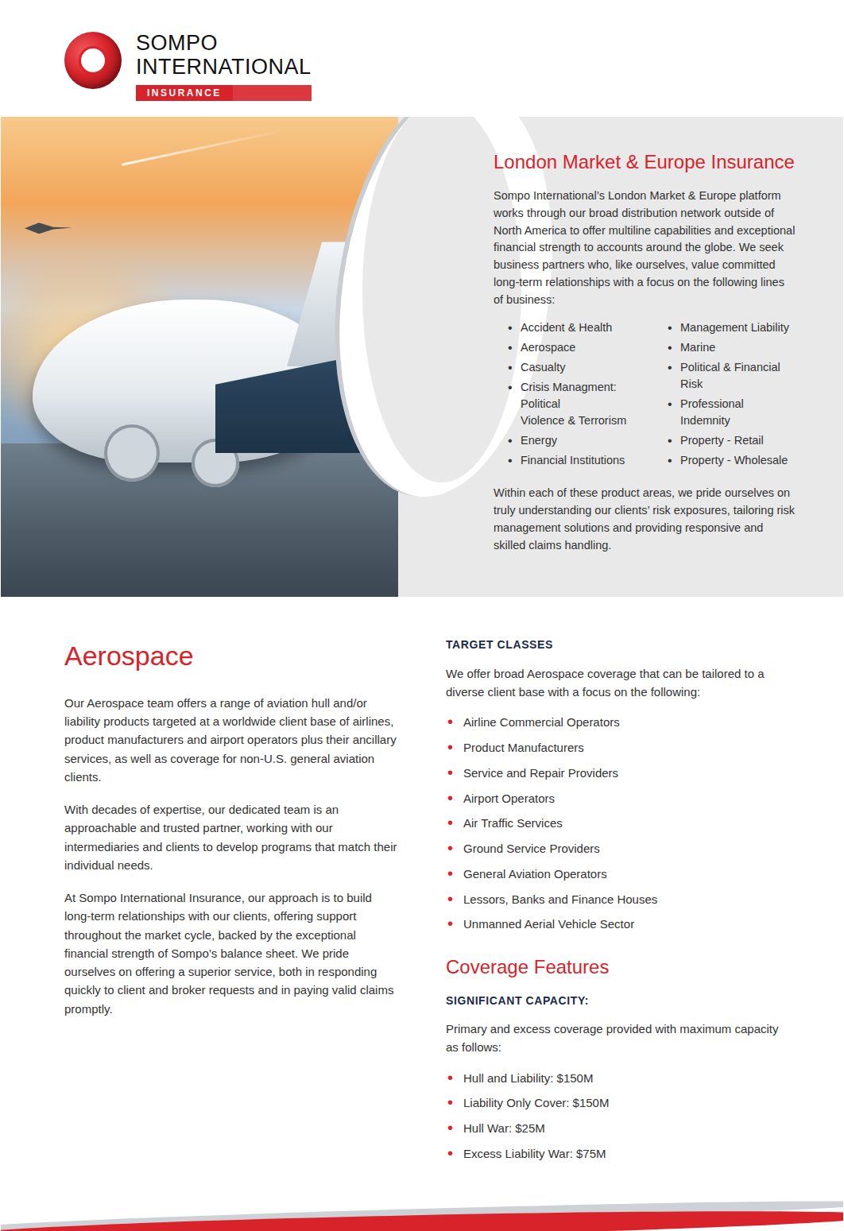SOMPO INTERNATIONAL
INSURANCE
London Market & Europe Insurance
Sompo International’s London Market & Europe platform works through our broad distribution network outside of North America to offer multiline capabilities and exceptional financial strength to accounts around the globe. We seek business partners who, like ourselves, value committed long-term relationships with a focus on the following lines of business:
Accident & Health
Aerospace
Casualty
Crisis Managment: PoliticalViolence & Terrorism
Energy
Financial Institutions
Management Liability
Marine
Political & Financial Risk
Professional Indemnity
Property - Retail
Property - Wholesale
Within each of these product areas, we pride ourselves on truly understanding our clients’ risk exposures, tailoring risk management solutions and providing responsive and skilled claims handling.
Aerospace
Our Aerospace team offers a range of aviation hull and/or liability products targeted at a worldwide client base of airlines, product manufacturers and airport operators plus their ancillary services, as well as coverage for non-U.S. general aviation clients.
With decades of expertise, our dedicated team is an approachable and trusted partner, working with our intermediaries and clients to develop programs that match their individual needs.
At Sompo International Insurance, our approach is to build long-term relationships with our clients, offering support throughout the market cycle, backed by the exceptional financial strength of Sompo’s balance sheet. We pride ourselves on offering a superior service, both in responding quickly to client and broker requests and in paying valid claims promptly.
Target Classes
We offer broad Aerospace coverage that can be tailored to a diverse client base with a focus on the following:
Airline Commercial Operators
Product Manufacturers
Service and Repair Providers
Airport Operators
Air Traffic Services
Ground Service Providers
General Aviation Operators
Lessors, Banks and Finance Houses
Unmanned Aerial Vehicle Sector
Coverage Features
Significant Capacity:
Primary and excess coverage provided with maximum capacity as follows:
Hull and Liability: $150M
Liability Only Cover: $150M
Hull War: $25M
Excess Liability War: $75M